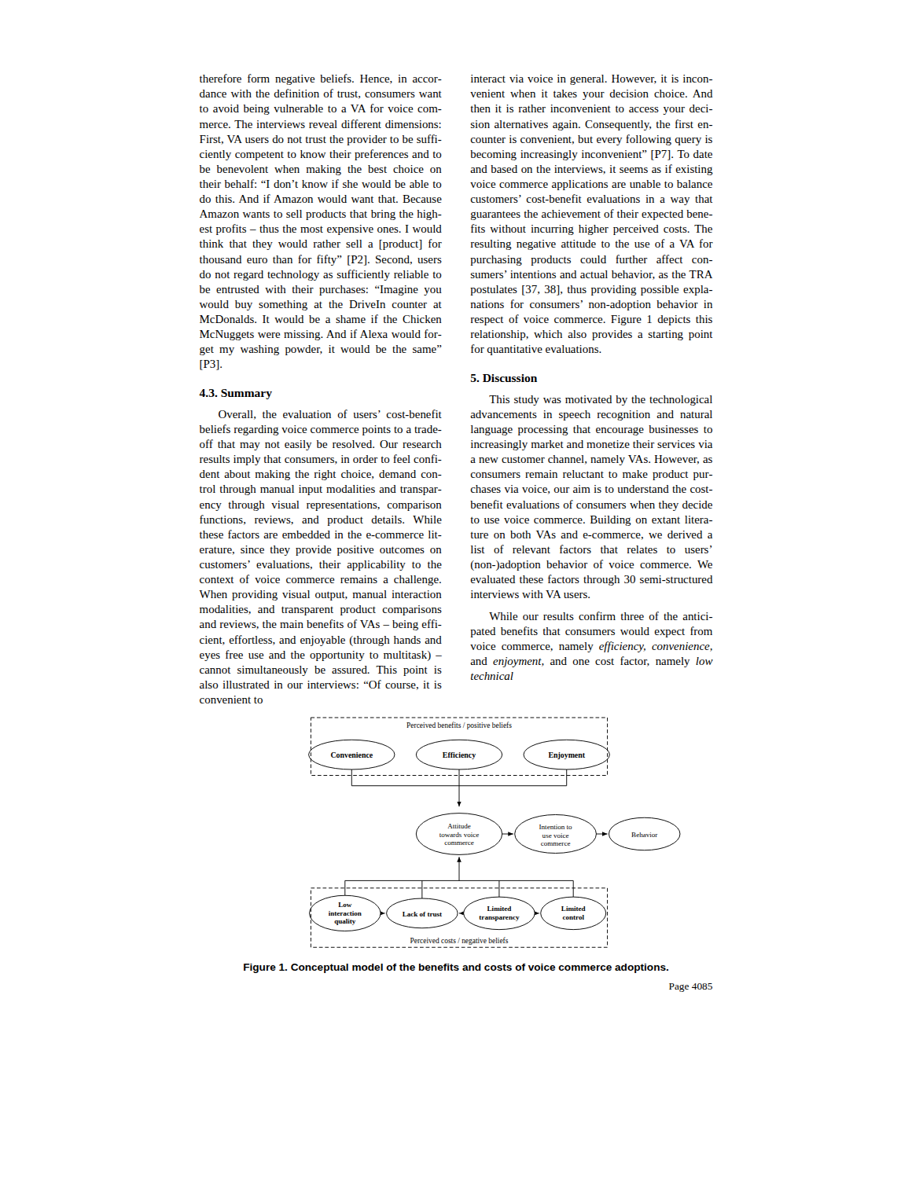therefore form negative beliefs. Hence, in accordance with the definition of trust, consumers want to avoid being vulnerable to a VA for voice commerce. The interviews reveal different dimensions: First, VA users do not trust the provider to be sufficiently competent to know their preferences and to be benevolent when making the best choice on their behalf: “I don’t know if she would be able to do this. And if Amazon would want that. Because Amazon wants to sell products that bring the highest profits – thus the most expensive ones. I would think that they would rather sell a [product] for thousand euro than for fifty” [P2]. Second, users do not regard technology as sufficiently reliable to be entrusted with their purchases: “Imagine you would buy something at the DriveIn counter at McDonalds. It would be a shame if the Chicken McNuggets were missing. And if Alexa would forget my washing powder, it would be the same” [P3].
4.3. Summary
Overall, the evaluation of users’ cost-benefit beliefs regarding voice commerce points to a trade-off that may not easily be resolved. Our research results imply that consumers, in order to feel confident about making the right choice, demand control through manual input modalities and transparency through visual representations, comparison functions, reviews, and product details. While these factors are embedded in the e-commerce literature, since they provide positive outcomes on customers’ evaluations, their applicability to the context of voice commerce remains a challenge. When providing visual output, manual interaction modalities, and transparent product comparisons and reviews, the main benefits of VAs – being efficient, effortless, and enjoyable (through hands and eyes free use and the opportunity to multitask) – cannot simultaneously be assured. This point is also illustrated in our interviews: “Of course, it is convenient to
interact via voice in general. However, it is inconvenient when it takes your decision choice. And then it is rather inconvenient to access your decision alternatives again. Consequently, the first encounter is convenient, but every following query is becoming increasingly inconvenient” [P7]. To date and based on the interviews, it seems as if existing voice commerce applications are unable to balance customers’ cost-benefit evaluations in a way that guarantees the achievement of their expected benefits without incurring higher perceived costs. The resulting negative attitude to the use of a VA for purchasing products could further affect consumers’ intentions and actual behavior, as the TRA postulates [37, 38], thus providing possible explanations for consumers’ non-adoption behavior in respect of voice commerce. Figure 1 depicts this relationship, which also provides a starting point for quantitative evaluations.
5. Discussion
This study was motivated by the technological advancements in speech recognition and natural language processing that encourage businesses to increasingly market and monetize their services via a new customer channel, namely VAs. However, as consumers remain reluctant to make product purchases via voice, our aim is to understand the cost-benefit evaluations of consumers when they decide to use voice commerce. Building on extant literature on both VAs and e-commerce, we derived a list of relevant factors that relates to users’ (non-)adoption behavior of voice commerce. We evaluated these factors through 30 semi-structured interviews with VA users.
While our results confirm three of the anticipated benefits that consumers would expect from voice commerce, namely efficiency, convenience, and enjoyment, and one cost factor, namely low technical
Perceived benefits / positive beliefs Convenience Efficiency Enjoyment Attitude towards voice commerce Intention to use voice commerce Behavior Perceived costs / negative beliefs Low interaction quality Lack of trust Limited transparency Limited control
Figure 1. Conceptual model of the benefits and costs of voice commerce adoptions.
Page 4085